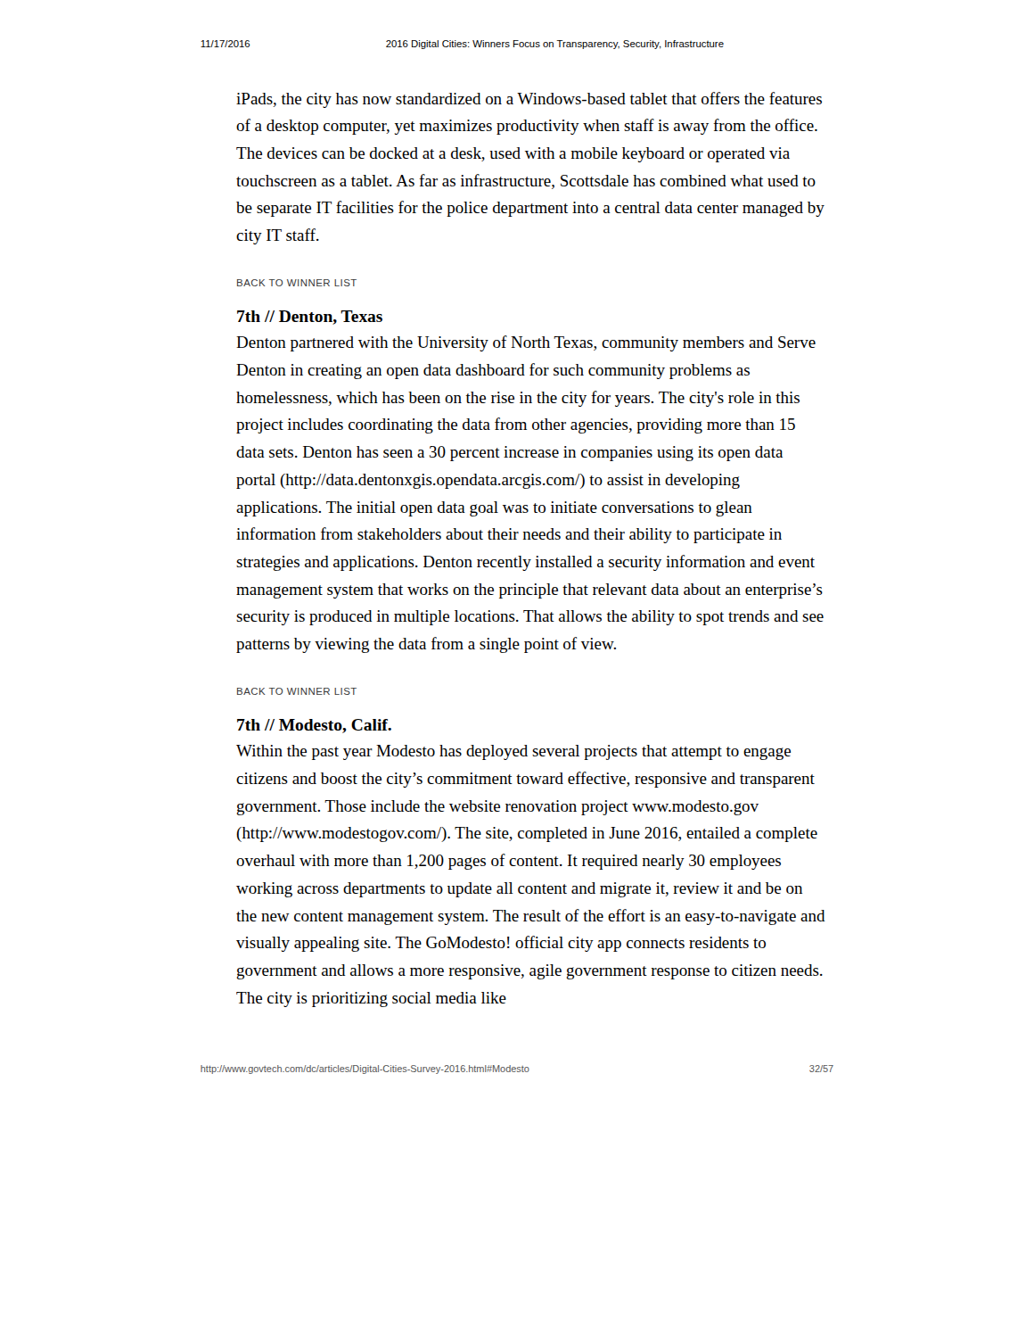11/17/2016 2016 Digital Cities: Winners Focus on Transparency, Security, Infrastructure
iPads, the city has now standardized on a Windows-based tablet that offers the features of a desktop computer, yet maximizes productivity when staff is away from the office. The devices can be docked at a desk, used with a mobile keyboard or operated via touchscreen as a tablet. As far as infrastructure, Scottsdale has combined what used to be separate IT facilities for the police department into a central data center managed by city IT staff.
BACK TO WINNER LIST
7th // Denton, Texas
Denton partnered with the University of North Texas, community members and Serve Denton in creating an open data dashboard for such community problems as homelessness, which has been on the rise in the city for years. The city's role in this project includes coordinating the data from other agencies, providing more than 15 data sets. Denton has seen a 30 percent increase in companies using its open data portal (http://data.dentonxgis.opendata.arcgis.com/) to assist in developing applications. The initial open data goal was to initiate conversations to glean information from stakeholders about their needs and their ability to participate in strategies and applications. Denton recently installed a security information and event management system that works on the principle that relevant data about an enterprise’s security is produced in multiple locations. That allows the ability to spot trends and see patterns by viewing the data from a single point of view.
BACK TO WINNER LIST
7th // Modesto, Calif.
Within the past year Modesto has deployed several projects that attempt to engage citizens and boost the city’s commitment toward effective, responsive and transparent government. Those include the website renovation project www.modesto.gov (http://www.modestogov.com/). The site, completed in June 2016, entailed a complete overhaul with more than 1,200 pages of content. It required nearly 30 employees working across departments to update all content and migrate it, review it and be on the new content management system. The result of the effort is an easy-to-navigate and visually appealing site. The GoModesto! official city app connects residents to government and allows a more responsive, agile government response to citizen needs. The city is prioritizing social media like
http://www.govtech.com/dc/articles/Digital-Cities-Survey-2016.html#Modesto 32/57